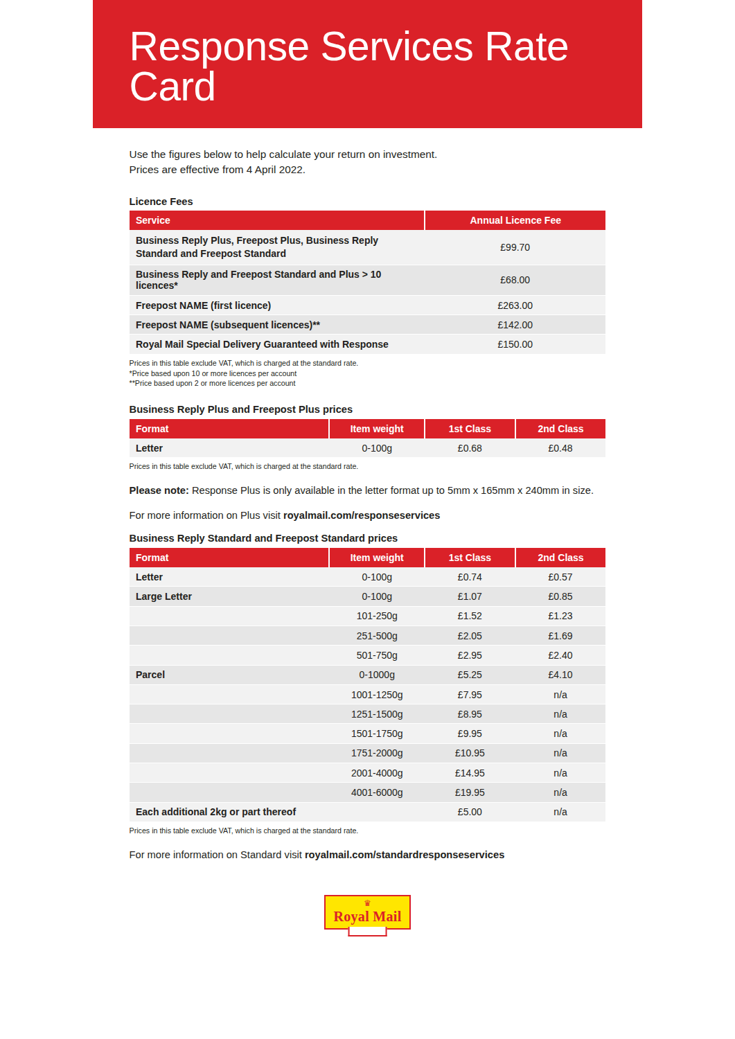Response Services Rate Card
Use the figures below to help calculate your return on investment.
Prices are effective from 4 April 2022.
Licence Fees
| Service | Annual Licence Fee |
| --- | --- |
| Business Reply Plus, Freepost Plus, Business Reply Standard and Freepost Standard | £99.70 |
| Business Reply and Freepost Standard and Plus > 10 licences* | £68.00 |
| Freepost NAME (first licence) | £263.00 |
| Freepost NAME (subsequent licences)** | £142.00 |
| Royal Mail Special Delivery Guaranteed with Response | £150.00 |
Prices in this table exclude VAT, which is charged at the standard rate.
*Price based upon 10 or more licences per account
**Price based upon 2 or more licences per account
Business Reply Plus and Freepost Plus prices
| Format | Item weight | 1st Class | 2nd Class |
| --- | --- | --- | --- |
| Letter | 0-100g | £0.68 | £0.48 |
Prices in this table exclude VAT, which is charged at the standard rate.
Please note: Response Plus is only available in the letter format up to 5mm x 165mm x 240mm in size.
For more information on Plus visit royalmail.com/responseservices
Business Reply Standard and Freepost Standard prices
| Format | Item weight | 1st Class | 2nd Class |
| --- | --- | --- | --- |
| Letter | 0-100g | £0.74 | £0.57 |
| Large Letter | 0-100g | £1.07 | £0.85 |
| | 101-250g | £1.52 | £1.23 |
| | 251-500g | £2.05 | £1.69 |
| | 501-750g | £2.95 | £2.40 |
| Parcel | 0-1000g | £5.25 | £4.10 |
| | 1001-1250g | £7.95 | n/a |
| | 1251-1500g | £8.95 | n/a |
| | 1501-1750g | £9.95 | n/a |
| | 1751-2000g | £10.95 | n/a |
| | 2001-4000g | £14.95 | n/a |
| | 4001-6000g | £19.95 | n/a |
| Each additional 2kg or part thereof | | £5.00 | n/a |
Prices in this table exclude VAT, which is charged at the standard rate.
For more information on Standard visit royalmail.com/standardresponseservices
♛ Royal Mail